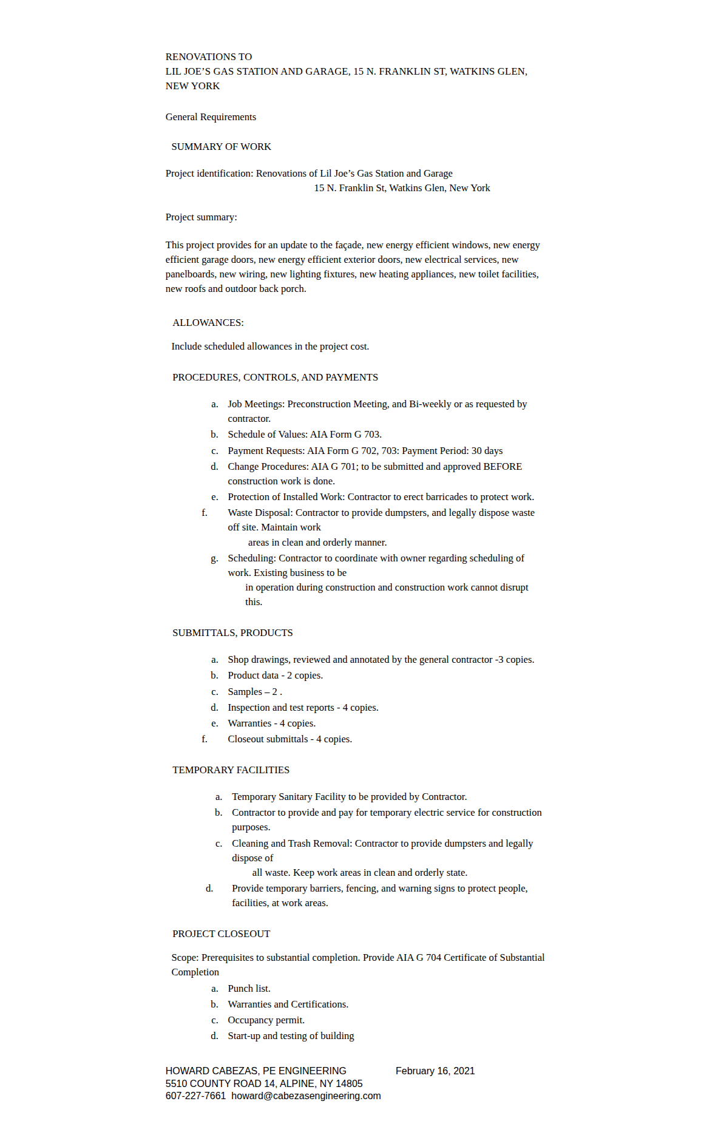RENOVATIONS TO
LIL JOE’S GAS STATION AND GARAGE, 15 N. FRANKLIN ST, WATKINS GLEN, NEW YORK
General Requirements
SUMMARY OF WORK
Project identification: Renovations of Lil Joe’s Gas Station and Garage 15 N. Franklin St, Watkins Glen, New York
Project summary:
This project provides for an update to the façade, new energy efficient windows, new energy efficient garage doors, new energy efficient exterior doors, new electrical services, new panelboards, new wiring, new lighting fixtures, new heating appliances, new toilet facilities, new roofs and outdoor back porch.
ALLOWANCES:
Include scheduled allowances in the project cost.
PROCEDURES, CONTROLS, AND PAYMENTS
Job Meetings: Preconstruction Meeting, and Bi-weekly or as requested by contractor.
Schedule of Values: AIA Form G 703.
Payment Requests: AIA Form G 702, 703: Payment Period: 30 days
Change Procedures: AIA G 701; to be submitted and approved BEFORE construction work is done.
Protection of Installed Work: Contractor to erect barricades to protect work.
f. Waste Disposal: Contractor to provide dumpsters, and legally dispose waste off site. Maintain work areas in clean and orderly manner.
Scheduling: Contractor to coordinate with owner regarding scheduling of work. Existing business to be in operation during construction and construction work cannot disrupt this.
SUBMITTALS, PRODUCTS
Shop drawings, reviewed and annotated by the general contractor -3 copies.
Product data - 2 copies.
Samples – 2 .
Inspection and test reports - 4 copies.
Warranties - 4 copies.
f. Closeout submittals - 4 copies.
TEMPORARY FACILITIES
Temporary Sanitary Facility to be provided by Contractor.
Contractor to provide and pay for temporary electric service for construction purposes.
Cleaning and Trash Removal: Contractor to provide dumpsters and legally dispose of all waste. Keep work areas in clean and orderly state.
d. Provide temporary barriers, fencing, and warning signs to protect people, facilities, at work areas.
PROJECT CLOSEOUT
Scope: Prerequisites to substantial completion. Provide AIA G 704 Certificate of Substantial Completion
Punch list.
Warranties and Certifications.
Occupancy permit.
Start-up and testing of building
HOWARD CABEZAS, PE ENGINEERING
5510 COUNTY ROAD 14, ALPINE, NY 14805
607-227-7661 howard@cabezasengineering.com
February 16, 2021